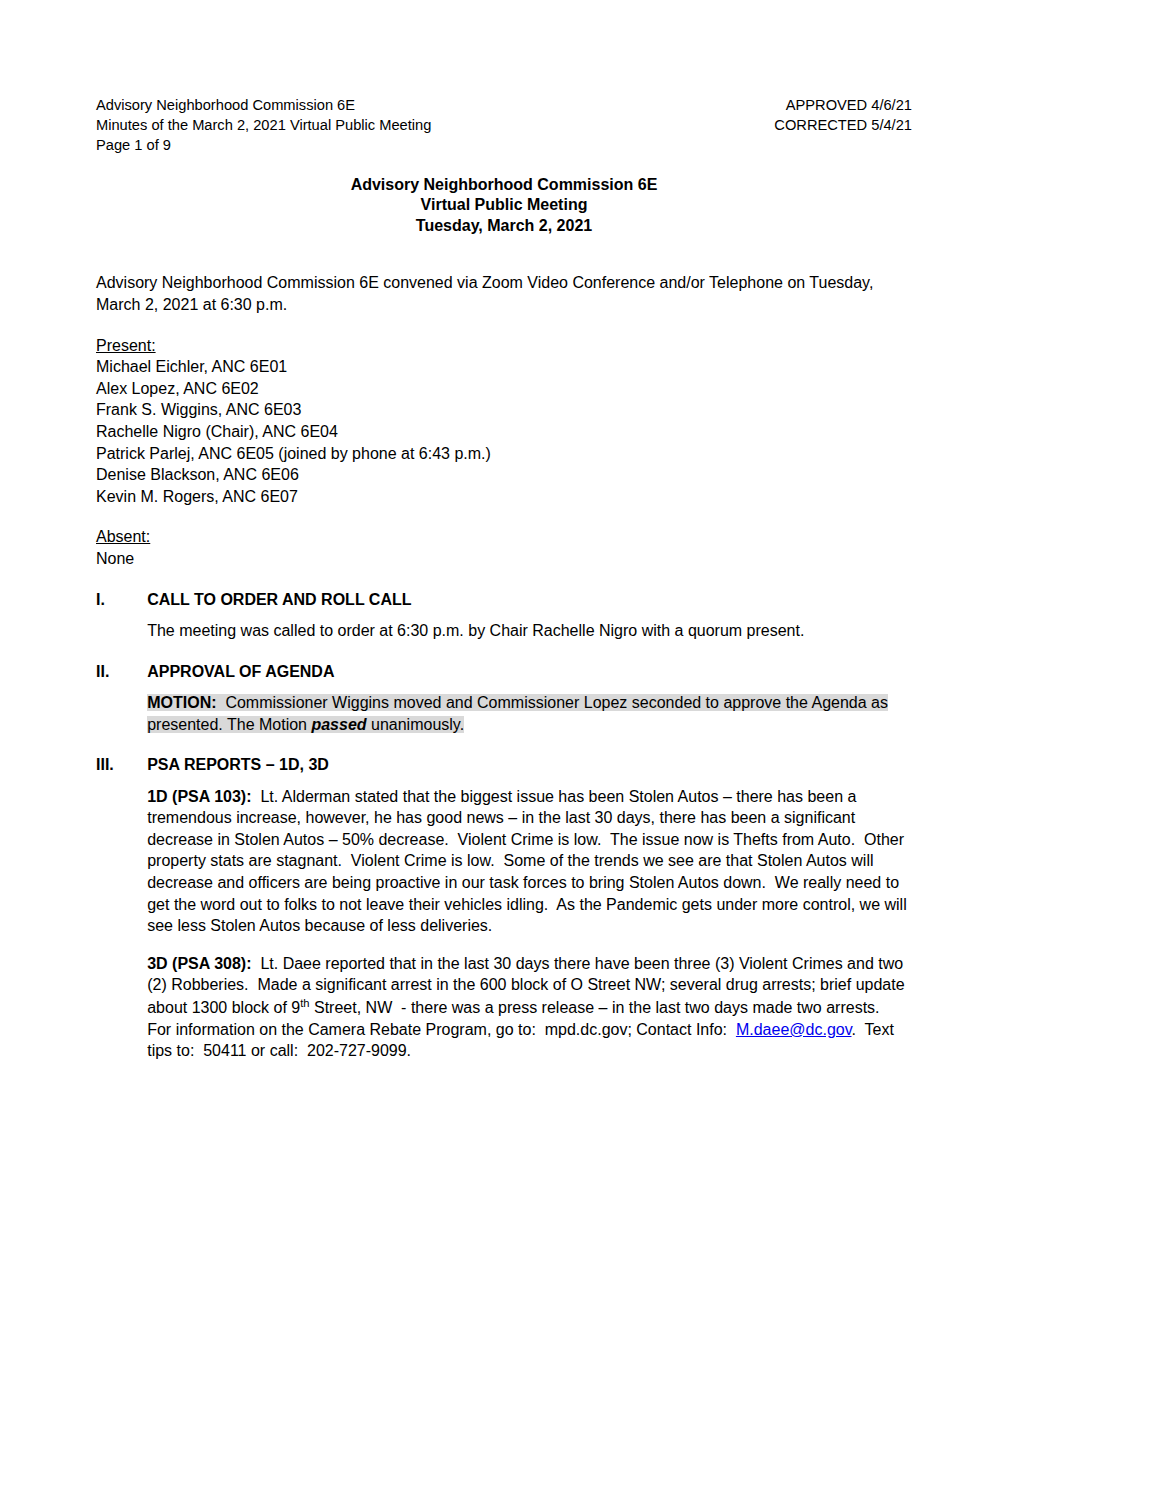Advisory Neighborhood Commission 6E
Minutes of the March 2, 2021 Virtual Public Meeting
Page 1 of 9
APPROVED 4/6/21
CORRECTED 5/4/21
Advisory Neighborhood Commission 6E
Virtual Public Meeting
Tuesday, March 2, 2021
Advisory Neighborhood Commission 6E convened via Zoom Video Conference and/or Telephone on Tuesday, March 2, 2021 at 6:30 p.m.
Present:
Michael Eichler, ANC 6E01
Alex Lopez, ANC 6E02
Frank S. Wiggins, ANC 6E03
Rachelle Nigro (Chair), ANC 6E04
Patrick Parlej, ANC 6E05 (joined by phone at 6:43 p.m.)
Denise Blackson, ANC 6E06
Kevin M. Rogers, ANC 6E07
Absent:
None
I. CALL TO ORDER AND ROLL CALL
The meeting was called to order at 6:30 p.m. by Chair Rachelle Nigro with a quorum present.
II. APPROVAL OF AGENDA
MOTION: Commissioner Wiggins moved and Commissioner Lopez seconded to approve the Agenda as presented. The Motion passed unanimously.
III. PSA REPORTS – 1D, 3D
1D (PSA 103): Lt. Alderman stated that the biggest issue has been Stolen Autos – there has been a tremendous increase, however, he has good news – in the last 30 days, there has been a significant decrease in Stolen Autos – 50% decrease. Violent Crime is low. The issue now is Thefts from Auto. Other property stats are stagnant. Violent Crime is low. Some of the trends we see are that Stolen Autos will decrease and officers are being proactive in our task forces to bring Stolen Autos down. We really need to get the word out to folks to not leave their vehicles idling. As the Pandemic gets under more control, we will see less Stolen Autos because of less deliveries.
3D (PSA 308): Lt. Daee reported that in the last 30 days there have been three (3) Violent Crimes and two (2) Robberies. Made a significant arrest in the 600 block of O Street NW; several drug arrests; brief update about 1300 block of 9th Street, NW - there was a press release – in the last two days made two arrests. For information on the Camera Rebate Program, go to: mpd.dc.gov; Contact Info: M.daee@dc.gov. Text tips to: 50411 or call: 202-727-9099.